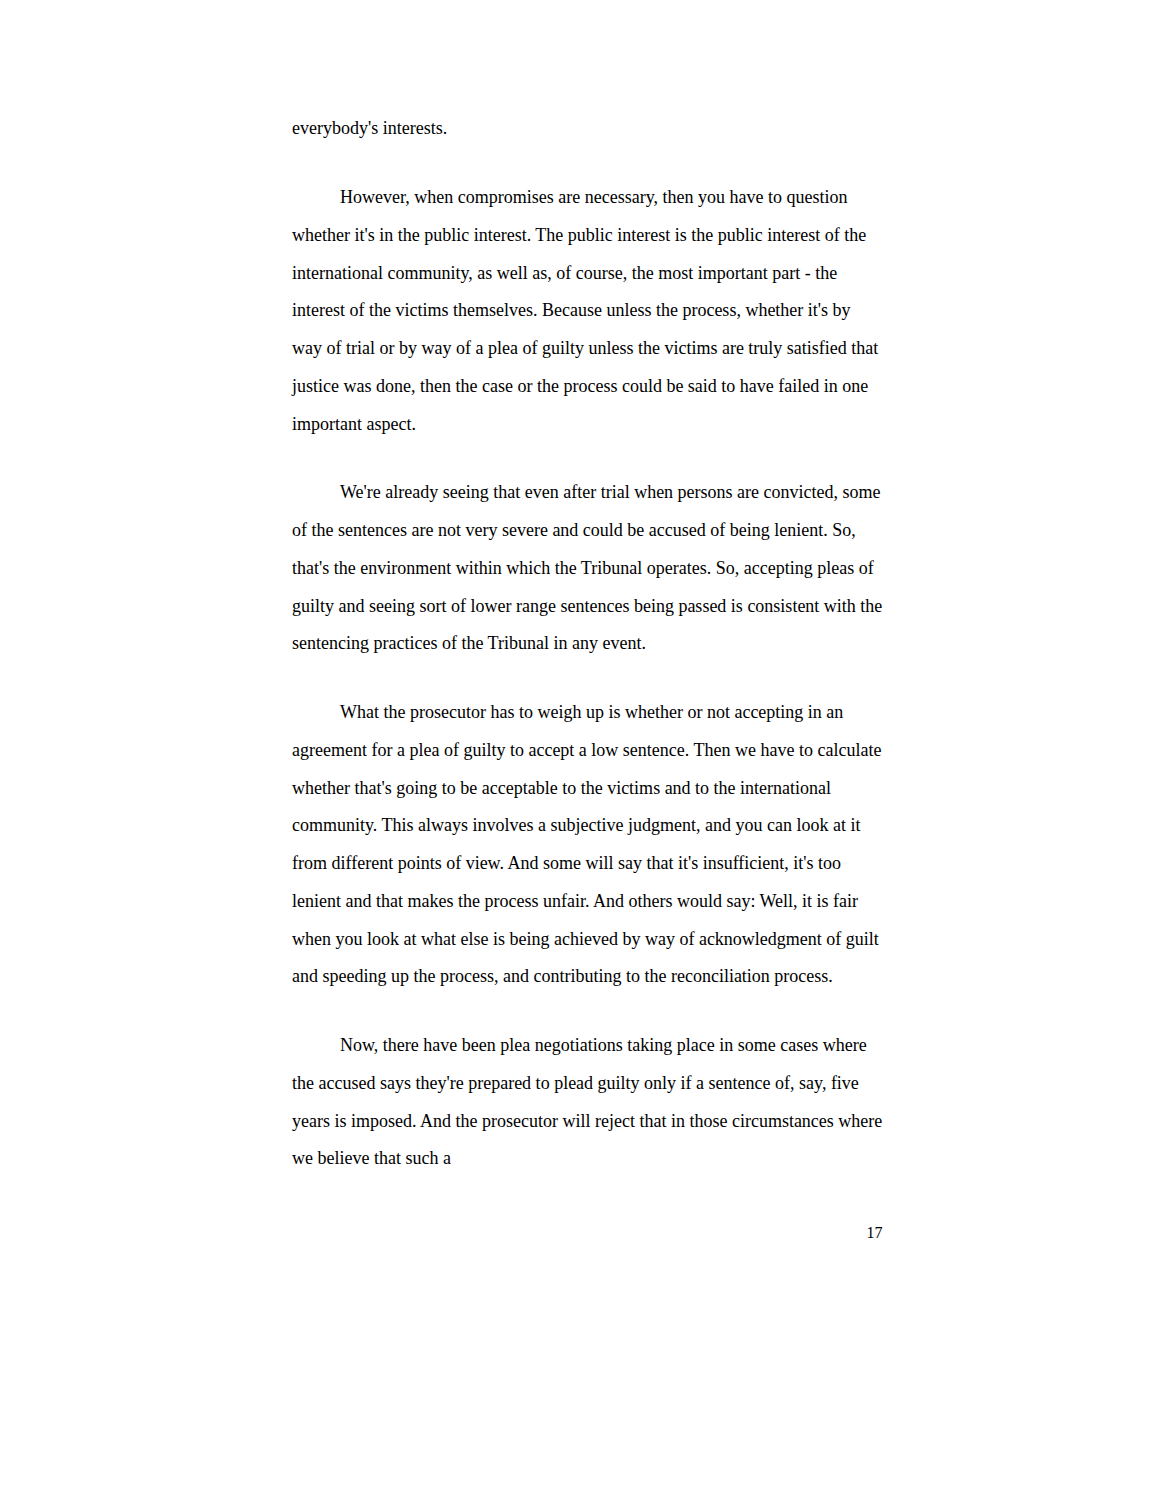everybody's interests.
However, when compromises are necessary, then you have to question whether it's in the public interest. The public interest is the public interest of the international community, as well as, of course, the most important part - the interest of the victims themselves. Because unless the process, whether it's by way of trial or by way of a plea of guilty unless the victims are truly satisfied that justice was done, then the case or the process could be said to have failed in one important aspect.
We're already seeing that even after trial when persons are convicted, some of the sentences are not very severe and could be accused of being lenient. So, that's the environment within which the Tribunal operates. So, accepting pleas of guilty and seeing sort of lower range sentences being passed is consistent with the sentencing practices of the Tribunal in any event.
What the prosecutor has to weigh up is whether or not accepting in an agreement for a plea of guilty to accept a low sentence. Then we have to calculate whether that's going to be acceptable to the victims and to the international community. This always involves a subjective judgment, and you can look at it from different points of view. And some will say that it's insufficient, it's too lenient and that makes the process unfair. And others would say: Well, it is fair when you look at what else is being achieved by way of acknowledgment of guilt and speeding up the process, and contributing to the reconciliation process.
Now, there have been plea negotiations taking place in some cases where the accused says they're prepared to plead guilty only if a sentence of, say, five years is imposed. And the prosecutor will reject that in those circumstances where we believe that such a
17